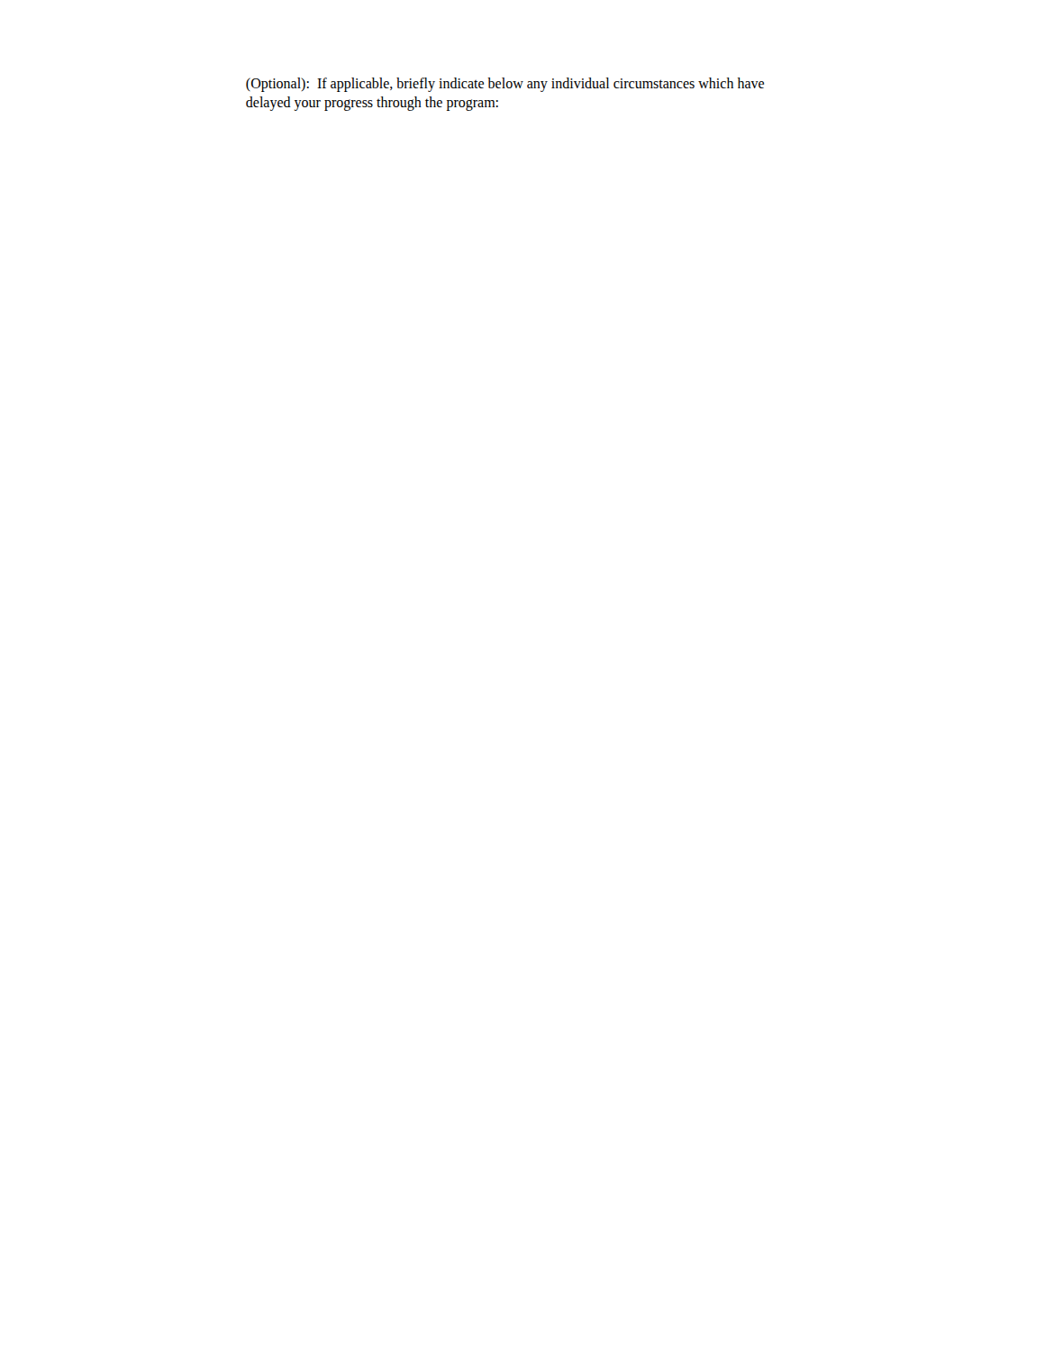(Optional): If applicable, briefly indicate below any individual circumstances which have delayed your progress through the program: